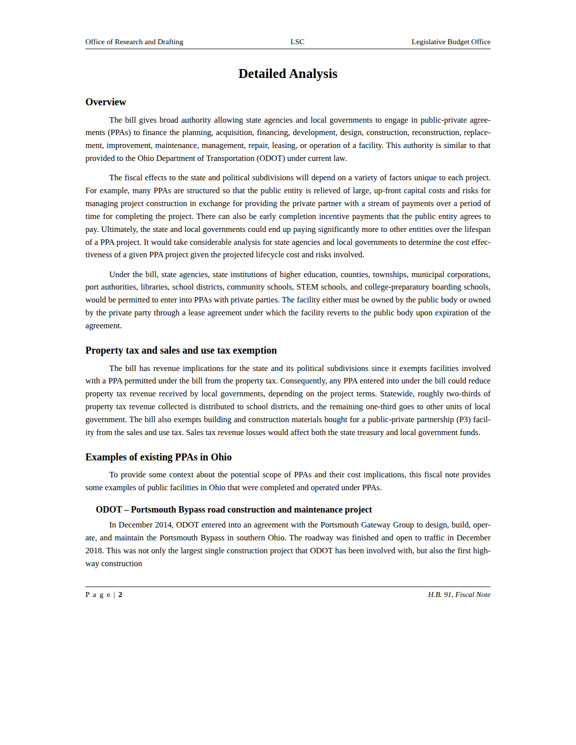Office of Research and Drafting
LSC
Legislative Budget Office
Detailed Analysis
Overview
The bill gives broad authority allowing state agencies and local governments to engage in public-private agreements (PPAs) to finance the planning, acquisition, financing, development, design, construction, reconstruction, replacement, improvement, maintenance, management, repair, leasing, or operation of a facility. This authority is similar to that provided to the Ohio Department of Transportation (ODOT) under current law.
The fiscal effects to the state and political subdivisions will depend on a variety of factors unique to each project. For example, many PPAs are structured so that the public entity is relieved of large, up-front capital costs and risks for managing project construction in exchange for providing the private partner with a stream of payments over a period of time for completing the project. There can also be early completion incentive payments that the public entity agrees to pay. Ultimately, the state and local governments could end up paying significantly more to other entities over the lifespan of a PPA project. It would take considerable analysis for state agencies and local governments to determine the cost effectiveness of a given PPA project given the projected lifecycle cost and risks involved.
Under the bill, state agencies, state institutions of higher education, counties, townships, municipal corporations, port authorities, libraries, school districts, community schools, STEM schools, and college-preparatory boarding schools, would be permitted to enter into PPAs with private parties. The facility either must be owned by the public body or owned by the private party through a lease agreement under which the facility reverts to the public body upon expiration of the agreement.
Property tax and sales and use tax exemption
The bill has revenue implications for the state and its political subdivisions since it exempts facilities involved with a PPA permitted under the bill from the property tax. Consequently, any PPA entered into under the bill could reduce property tax revenue received by local governments, depending on the project terms. Statewide, roughly two-thirds of property tax revenue collected is distributed to school districts, and the remaining one-third goes to other units of local government. The bill also exempts building and construction materials bought for a public-private partnership (P3) facility from the sales and use tax. Sales tax revenue losses would affect both the state treasury and local government funds.
Examples of existing PPAs in Ohio
To provide some context about the potential scope of PPAs and their cost implications, this fiscal note provides some examples of public facilities in Ohio that were completed and operated under PPAs.
ODOT – Portsmouth Bypass road construction and maintenance project
In December 2014, ODOT entered into an agreement with the Portsmouth Gateway Group to design, build, operate, and maintain the Portsmouth Bypass in southern Ohio. The roadway was finished and open to traffic in December 2018. This was not only the largest single construction project that ODOT has been involved with, but also the first highway construction
P a g e | 2
H.B. 91, Fiscal Note